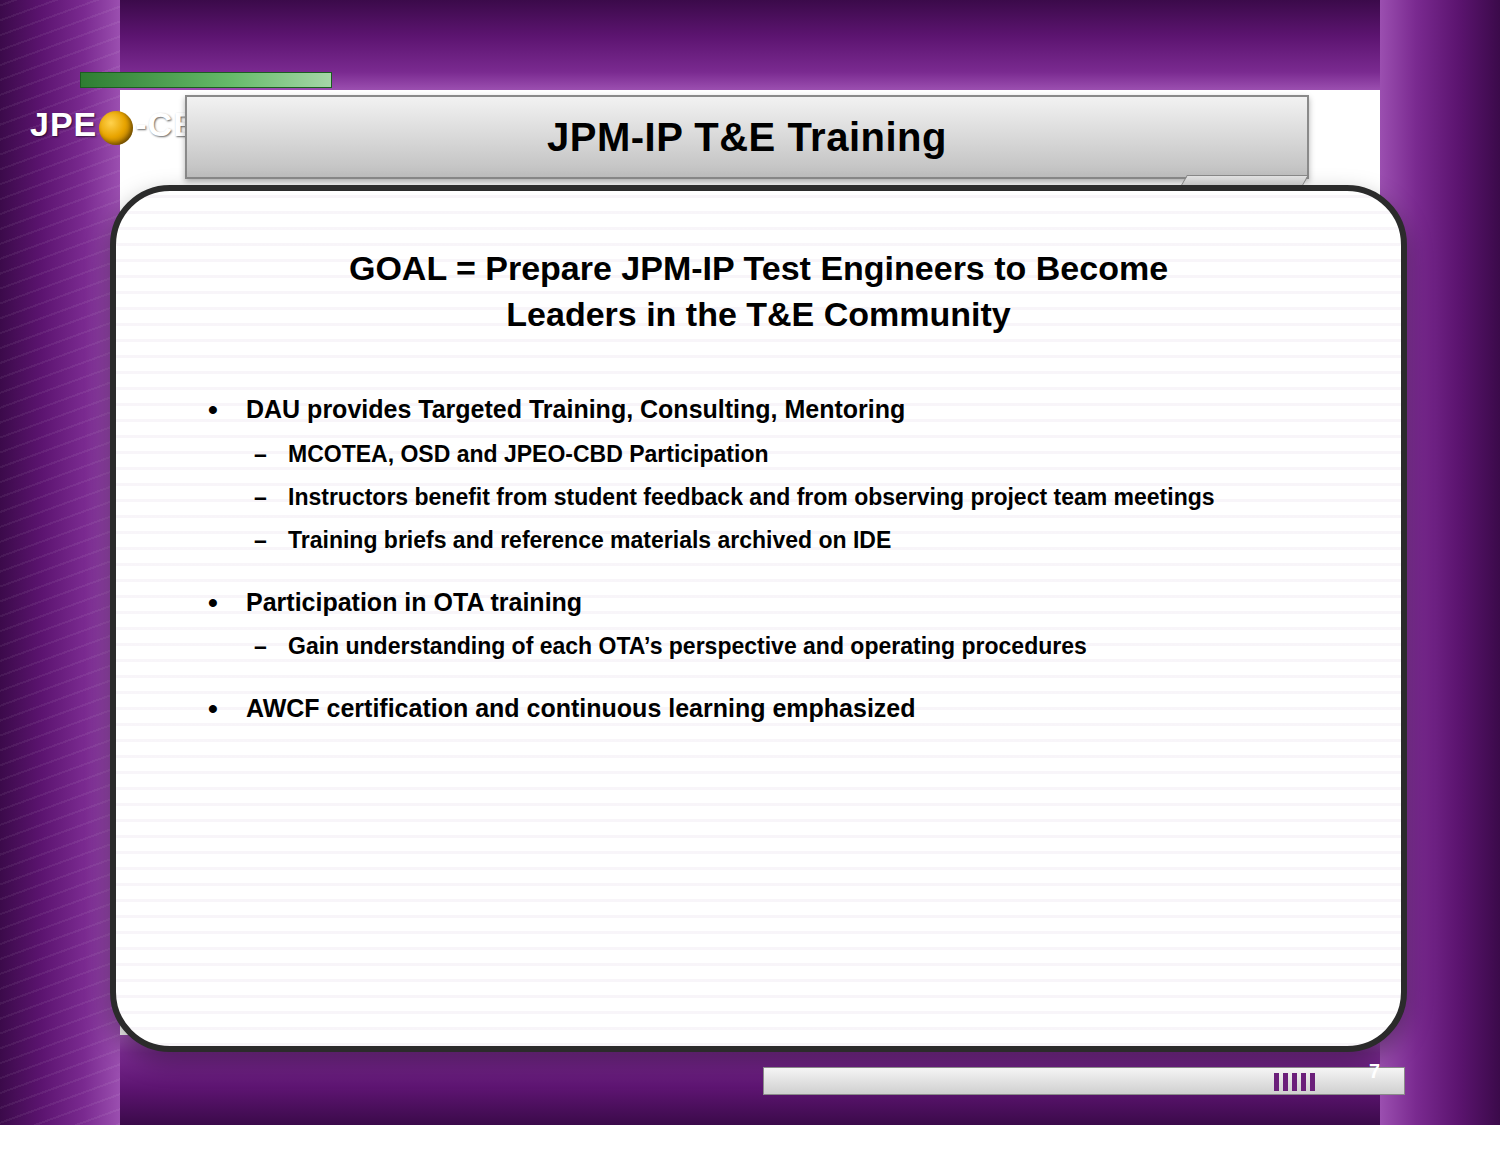JPE -CBD
JPM-IP T&E Training
GOAL = Prepare JPM-IP Test Engineers to Become
Leaders in the T&E Community
DAU provides Targeted Training, Consulting, Mentoring
MCOTEA, OSD and JPEO-CBD Participation
Instructors benefit from student feedback and from observing project team meetings
Training briefs and reference materials archived on IDE
Participation in OTA training
Gain understanding of each OTA’s perspective and operating procedures
AWCF certification and continuous learning emphasized
7